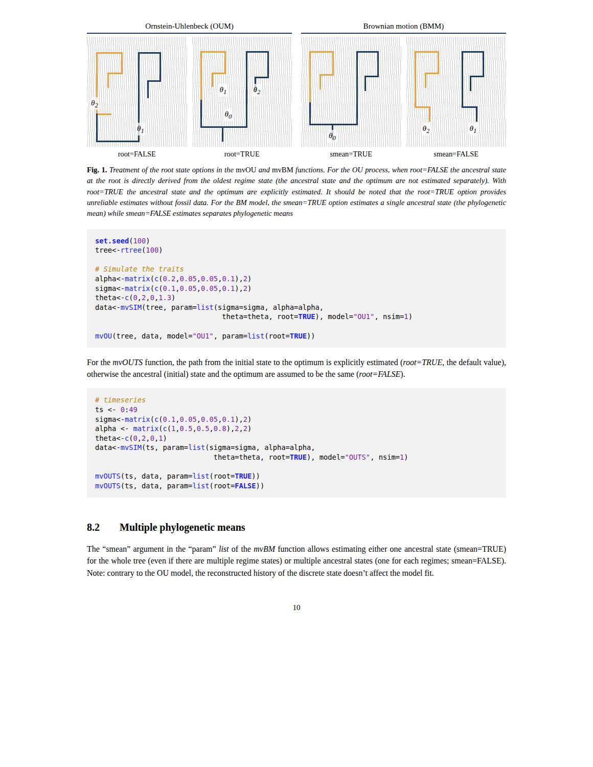Ornstein-Uhlenbeck (OUM)
θ2
θ1
root=FALSE
θ1
θ2
θ0
root=TRUE
Brownian motion (BMM)
θ0
smean=TRUE
θ2
θ1
smean=FALSE
Fig. 1. Treatment of the root state options in the mvOU and mvBM functions. For the OU process, when root=FALSE the ancestral state at the root is directly derived from the oldest regime state (the ancestral state and the optimum are not estimated separately). With root=TRUE the ancestral state and the optimum are explicitly estimated. It should be noted that the root=TRUE option provides unreliable estimates without fossil data. For the BM model, the smean=TRUE option estimates a single ancestral state (the phylogenetic mean) while smean=FALSE estimates separates phylogenetic means
set.seed(100)
tree<-rtree(100)

# Simulate the traits
alpha<-matrix(c(0.2,0.05,0.05,0.1),2)
sigma<-matrix(c(0.1,0.05,0.05,0.1),2)
theta<-c(0,2,0,1.3)
data<-mvSIM(tree, param=list(sigma=sigma, alpha=alpha,
                              theta=theta, root=TRUE), model="OU1", nsim=1)

mvOU(tree, data, model="OU1", param=list(root=TRUE))
For the mvOUTS function, the path from the initial state to the optimum is explicitly estimated (root=TRUE, the default value), otherwise the ancestral (initial) state and the optimum are assumed to be the same (root=FALSE).
# timeseries
ts <- 0:49
sigma<-matrix(c(0.1,0.05,0.05,0.1),2)
alpha <- matrix(c(1,0.5,0.5,0.8),2,2)
theta<-c(0,2,0,1)
data<-mvSIM(ts, param=list(sigma=sigma, alpha=alpha,
                            theta=theta, root=TRUE), model="OUTS", nsim=1)

mvOUTS(ts, data, param=list(root=TRUE))
mvOUTS(ts, data, param=list(root=FALSE))
8.2 Multiple phylogenetic means
The “smean” argument in the “param” list of the mvBM function allows estimating either one ancestral state (smean=TRUE) for the whole tree (even if there are multiple regime states) or multiple ancestral states (one for each regimes; smean=FALSE). Note: contrary to the OU model, the reconstructed history of the discrete state doesn’t affect the model fit.
10